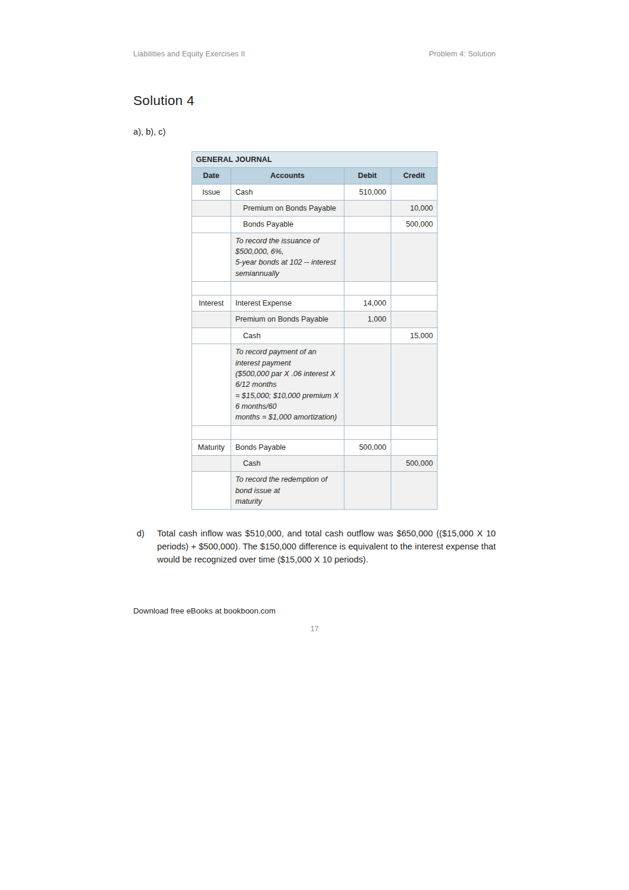Liabilities and Equity Exercises II
Problem 4: Solution
Solution 4
a), b), c)
| GENERAL JOURNAL |
| --- |
| Date | Accounts | Debit | Credit |
| Issue | Cash | 510,000 | |
| | Premium on Bonds Payable | | 10,000 |
| | Bonds Payable | | 500,000 |
| | To record the issuance of $500,000, 6%, 5-year bonds at 102 -- interest semiannually | | |
| Interest | Interest Expense | 14,000 | |
| | Premium on Bonds Payable | 1,000 | |
| | Cash | | 15,000 |
| | To record payment of an interest payment ($500,000 par X .06 interest X 6/12 months = $15,000; $10,000 premium X 6 months/60 months = $1,000 amortization) | | |
| Maturity | Bonds Payable | 500,000 | |
| | Cash | | 500,000 |
| | To record the redemption of bond issue at maturity | | |
d) Total cash inflow was $510,000, and total cash outflow was $650,000 (($15,000 X 10 periods) + $500,000). The $150,000 difference is equivalent to the interest expense that would be recognized over time ($15,000 X 10 periods).
Download free eBooks at bookboon.com
17